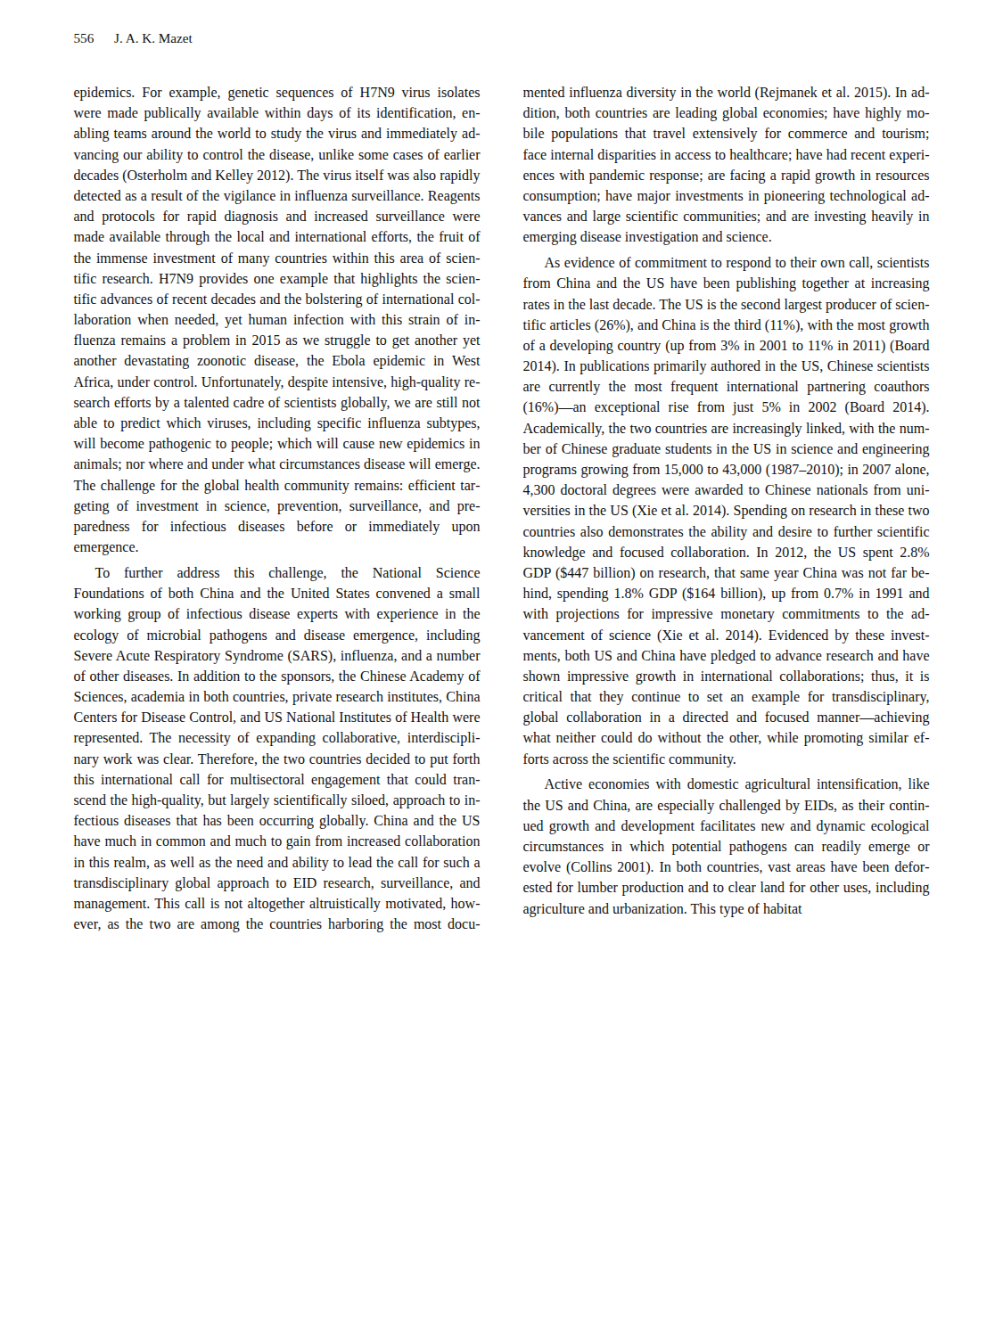556 J. A. K. Mazet
epidemics. For example, genetic sequences of H7N9 virus isolates were made publically available within days of its identification, enabling teams around the world to study the virus and immediately advancing our ability to control the disease, unlike some cases of earlier decades (Osterholm and Kelley 2012). The virus itself was also rapidly detected as a result of the vigilance in influenza surveillance. Reagents and protocols for rapid diagnosis and increased surveillance were made available through the local and international efforts, the fruit of the immense investment of many countries within this area of scientific research. H7N9 provides one example that highlights the scientific advances of recent decades and the bolstering of international collaboration when needed, yet human infection with this strain of influenza remains a problem in 2015 as we struggle to get another yet another devastating zoonotic disease, the Ebola epidemic in West Africa, under control. Unfortunately, despite intensive, high-quality research efforts by a talented cadre of scientists globally, we are still not able to predict which viruses, including specific influenza subtypes, will become pathogenic to people; which will cause new epidemics in animals; nor where and under what circumstances disease will emerge. The challenge for the global health community remains: efficient targeting of investment in science, prevention, surveillance, and preparedness for infectious diseases before or immediately upon emergence.
To further address this challenge, the National Science Foundations of both China and the United States convened a small working group of infectious disease experts with experience in the ecology of microbial pathogens and disease emergence, including Severe Acute Respiratory Syndrome (SARS), influenza, and a number of other diseases. In addition to the sponsors, the Chinese Academy of Sciences, academia in both countries, private research institutes, China Centers for Disease Control, and US National Institutes of Health were represented. The necessity of expanding collaborative, interdisciplinary work was clear. Therefore, the two countries decided to put forth this international call for multisectoral engagement that could transcend the high-quality, but largely scientifically siloed, approach to infectious diseases that has been occurring globally. China and the US have much in common and much to gain from increased collaboration in this realm, as well as the need and ability to lead the call for such a transdisciplinary global approach to EID research, surveillance, and management. This call is not altogether altruistically motivated, however, as the two are among the countries harboring the most documented influenza diversity in the world (Rejmanek et al. 2015). In addition, both countries are leading global economies; have highly mobile populations that travel extensively for commerce and tourism; face internal disparities in access to healthcare; have had recent experiences with pandemic response; are facing a rapid growth in resources consumption; have major investments in pioneering technological advances and large scientific communities; and are investing heavily in emerging disease investigation and science.
As evidence of commitment to respond to their own call, scientists from China and the US have been publishing together at increasing rates in the last decade. The US is the second largest producer of scientific articles (26%), and China is the third (11%), with the most growth of a developing country (up from 3% in 2001 to 11% in 2011) (Board 2014). In publications primarily authored in the US, Chinese scientists are currently the most frequent international partnering coauthors (16%)—an exceptional rise from just 5% in 2002 (Board 2014). Academically, the two countries are increasingly linked, with the number of Chinese graduate students in the US in science and engineering programs growing from 15,000 to 43,000 (1987–2010); in 2007 alone, 4,300 doctoral degrees were awarded to Chinese nationals from universities in the US (Xie et al. 2014). Spending on research in these two countries also demonstrates the ability and desire to further scientific knowledge and focused collaboration. In 2012, the US spent 2.8% GDP ($447 billion) on research, that same year China was not far behind, spending 1.8% GDP ($164 billion), up from 0.7% in 1991 and with projections for impressive monetary commitments to the advancement of science (Xie et al. 2014). Evidenced by these investments, both US and China have pledged to advance research and have shown impressive growth in international collaborations; thus, it is critical that they continue to set an example for transdisciplinary, global collaboration in a directed and focused manner—achieving what neither could do without the other, while promoting similar efforts across the scientific community.
Active economies with domestic agricultural intensification, like the US and China, are especially challenged by EIDs, as their continued growth and development facilitates new and dynamic ecological circumstances in which potential pathogens can readily emerge or evolve (Collins 2001). In both countries, vast areas have been deforested for lumber production and to clear land for other uses, including agriculture and urbanization. This type of habitat